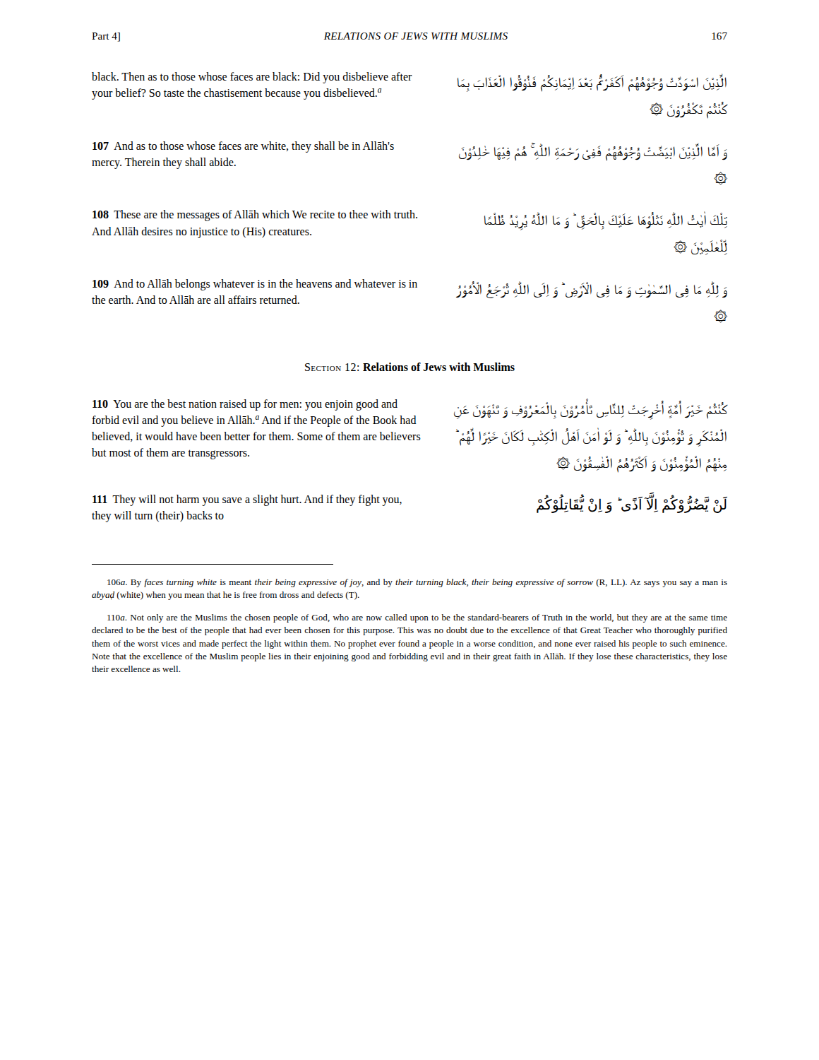Part 4] RELATIONS OF JEWS WITH MUSLIMS 167
black. Then as to those whose faces are black: Did you disbelieve after your belief? So taste the chastisement because you disbelieved.a
الَّذِيْنَ اسْوَدَّتْ وُجُوْهُهُمْ اَكَفَرْتُمْ بَعْدَ اِيْمَانِكُمْ فَذُوْقُوا الْعَذَابَ بِمَا كُنْتُمْ تَكْفُرُوْنَ ۞
107 And as to those whose faces are white, they shall be in Allāh's mercy. Therein they shall abide.
وَ اَمَّا الَّذِيْنَ ابْيَضَّتْ وُجُوْهُهُمْ فَفِىْ رَحْمَةِ اللّٰهِ ۚ هُمْ فِيْهَا خٰلِدُوْنَ ۞
108 These are the messages of Allāh which We recite to thee with truth. And Allāh desires no injustice to (His) creatures.
تِلْكَ اٰيٰتُ اللّٰهِ نَتْلُوْهَا عَلَيْكَ بِالْحَقِّ ؕ وَ مَا اللّٰهُ يُرِيْدُ ظُلْمًا لِّلْعٰلَمِيْنَ ۞
109 And to Allāh belongs whatever is in the heavens and whatever is in the earth. And to Allāh are all affairs returned.
وَ لِلّٰهِ مَا فِى السَّمٰوٰتِ وَ مَا فِى الْاَرْضِ ؕ وَ اِلَى اللّٰهِ تُرْجَعُ الْاُمُوْرُ ۞
Section 12: Relations of Jews with Muslims
110 You are the best nation raised up for men: you enjoin good and forbid evil and you believe in Allāh.a And if the People of the Book had believed, it would have been better for them. Some of them are believers but most of them are transgressors.
كُنْتُمْ خَيْرَ اُمَّةٍ اُخْرِجَتْ لِلنَّاسِ تَأْمُرُوْنَ بِالْمَعْرُوْفِ وَ تَنْهَوْنَ عَنِ الْمُنْكَرِ وَ تُؤْمِنُوْنَ بِاللّٰهِ ؕ وَ لَوْ اٰمَنَ اَهْلُ الْكِتٰبِ لَكَانَ خَيْرًا لَّهُمْ ؕ مِنْهُمُ الْمُؤْمِنُوْنَ وَ اَكْثَرُهُمُ الْفٰسِقُوْنَ ۞
111 They will not harm you save a slight hurt. And if they fight you, they will turn (their) backs to
لَنْ يَّضُرُّوْكُمْ اِلَّآ اَذًى ؕ وَ اِنْ يُّقَاتِلُوْكُمْ
106a. By faces turning white is meant their being expressive of joy, and by their turning black, their being expressive of sorrow (R, LL). Az says you say a man is abyaḍ (white) when you mean that he is free from dross and defects (T).
110a. Not only are the Muslims the chosen people of God, who are now called upon to be the standard-bearers of Truth in the world, but they are at the same time declared to be the best of the people that had ever been chosen for this purpose. This was no doubt due to the excellence of that Great Teacher who thoroughly purified them of the worst vices and made perfect the light within them. No prophet ever found a people in a worse condition, and none ever raised his people to such eminence. Note that the excellence of the Muslim people lies in their enjoining good and forbidding evil and in their great faith in Allāh. If they lose these characteristics, they lose their excellence as well.